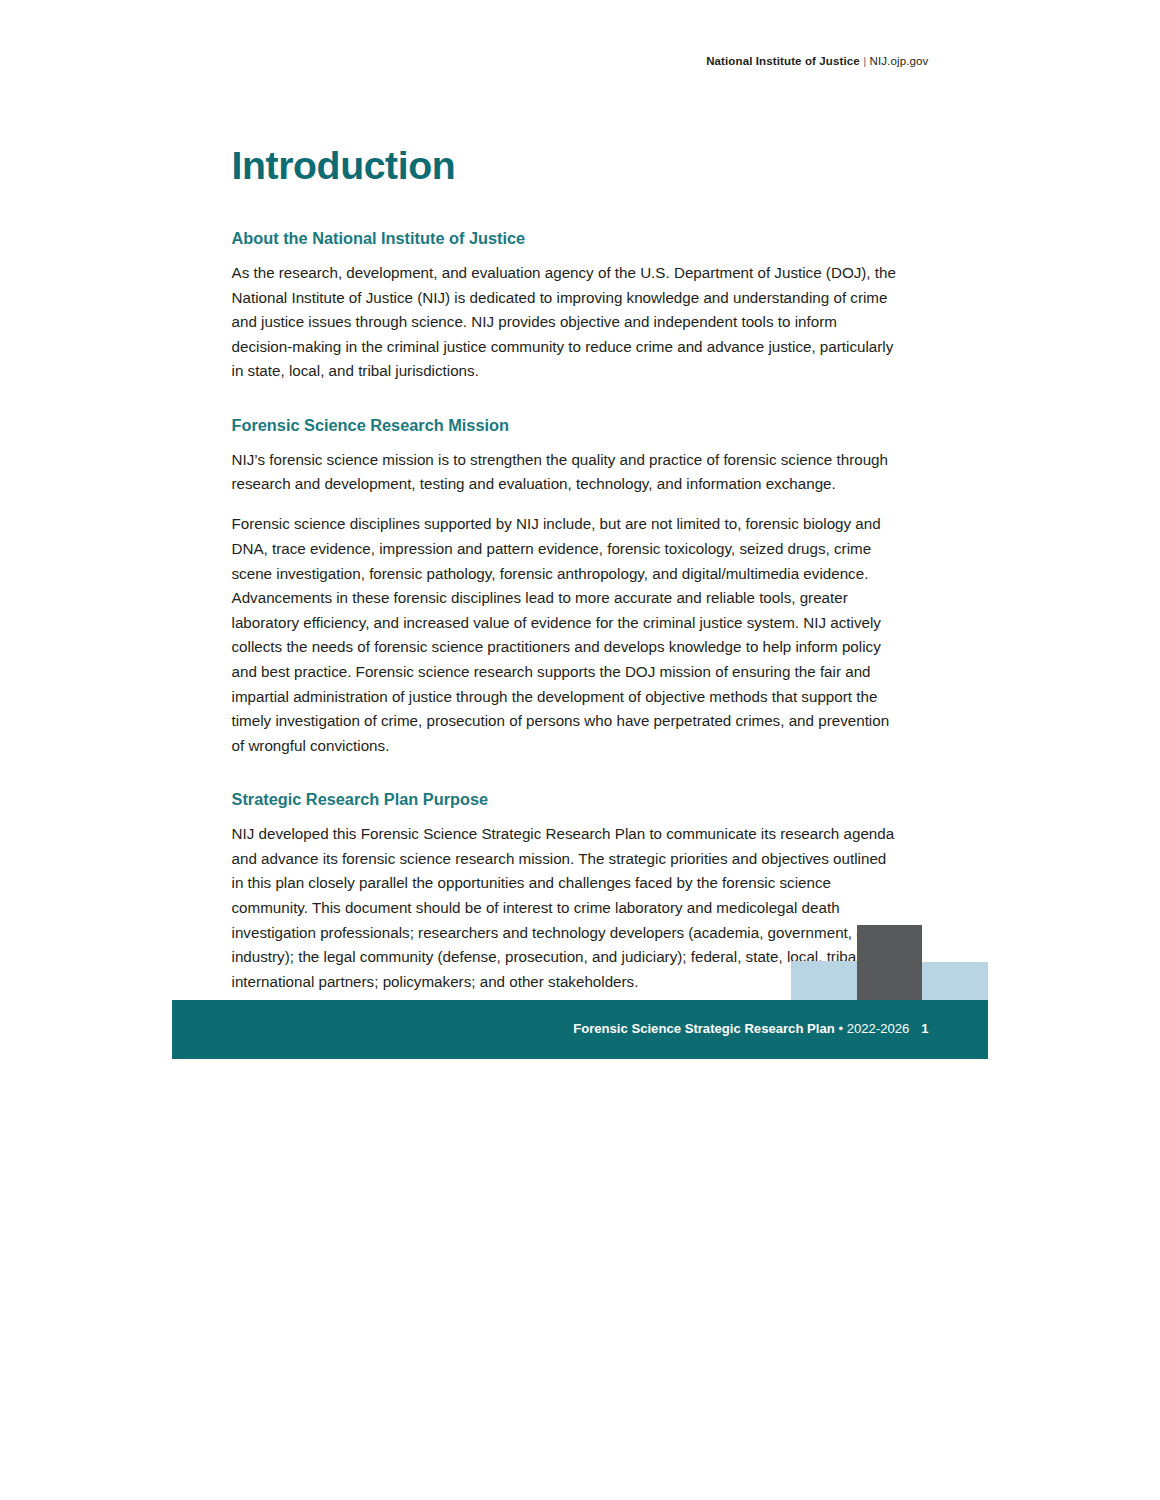National Institute of Justice | NIJ.ojp.gov
Introduction
About the National Institute of Justice
As the research, development, and evaluation agency of the U.S. Department of Justice (DOJ), the National Institute of Justice (NIJ) is dedicated to improving knowledge and understanding of crime and justice issues through science. NIJ provides objective and independent tools to inform decision-making in the criminal justice community to reduce crime and advance justice, particularly in state, local, and tribal jurisdictions.
Forensic Science Research Mission
NIJ’s forensic science mission is to strengthen the quality and practice of forensic science through research and development, testing and evaluation, technology, and information exchange.
Forensic science disciplines supported by NIJ include, but are not limited to, forensic biology and DNA, trace evidence, impression and pattern evidence, forensic toxicology, seized drugs, crime scene investigation, forensic pathology, forensic anthropology, and digital/multimedia evidence. Advancements in these forensic disciplines lead to more accurate and reliable tools, greater laboratory efficiency, and increased value of evidence for the criminal justice system. NIJ actively collects the needs of forensic science practitioners and develops knowledge to help inform policy and best practice. Forensic science research supports the DOJ mission of ensuring the fair and impartial administration of justice through the development of objective methods that support the timely investigation of crime, prosecution of persons who have perpetrated crimes, and prevention of wrongful convictions.
Strategic Research Plan Purpose
NIJ developed this Forensic Science Strategic Research Plan to communicate its research agenda and advance its forensic science research mission. The strategic priorities and objectives outlined in this plan closely parallel the opportunities and challenges faced by the forensic science community. This document should be of interest to crime laboratory and medicolegal death investigation professionals; researchers and technology developers (academia, government, and industry); the legal community (defense, prosecution, and judiciary); federal, state, local, tribal, and international partners; policymakers; and other stakeholders.
NIJ will continue to disseminate research findings resulting from this strategic research plan among these partners and constituent audiences to achieve the greatest impact over time.
Forensic Science Strategic Research Plan • 2022-2026 1